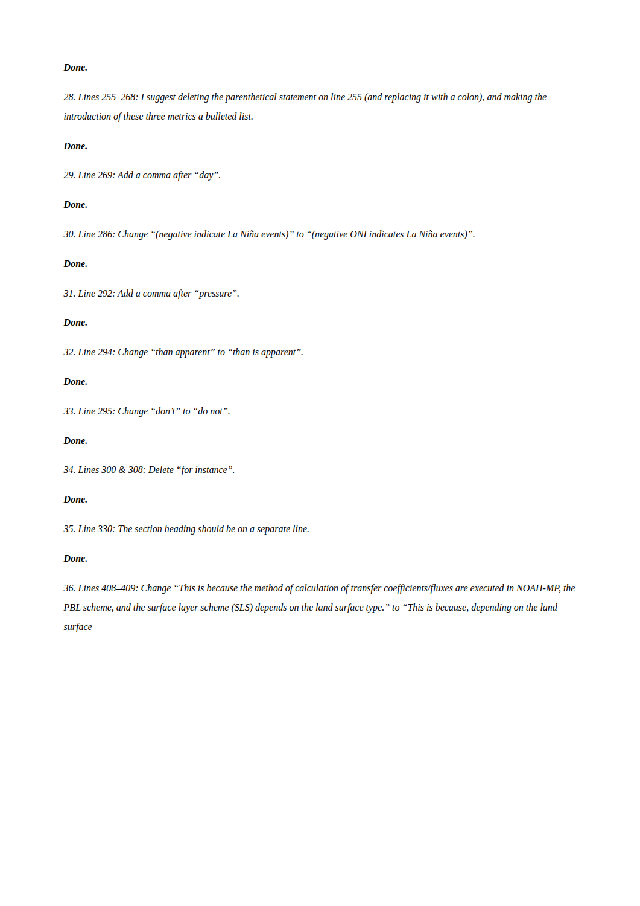Done.
28. Lines 255–268: I suggest deleting the parenthetical statement on line 255 (and replacing it with a colon), and making the introduction of these three metrics a bulleted list.
Done.
29. Line 269: Add a comma after “day”.
Done.
30. Line 286: Change “(negative indicate La Niña events)” to “(negative ONI indicates La Niña events)”.
Done.
31. Line 292: Add a comma after “pressure”.
Done.
32. Line 294: Change “than apparent” to “than is apparent”.
Done.
33. Line 295: Change “don’t” to “do not”.
Done.
34. Lines 300 & 308: Delete “for instance”.
Done.
35. Line 330: The section heading should be on a separate line.
Done.
36. Lines 408–409: Change “This is because the method of calculation of transfer coefficients/fluxes are executed in NOAH-MP, the PBL scheme, and the surface layer scheme (SLS) depends on the land surface type.” to “This is because, depending on the land surface